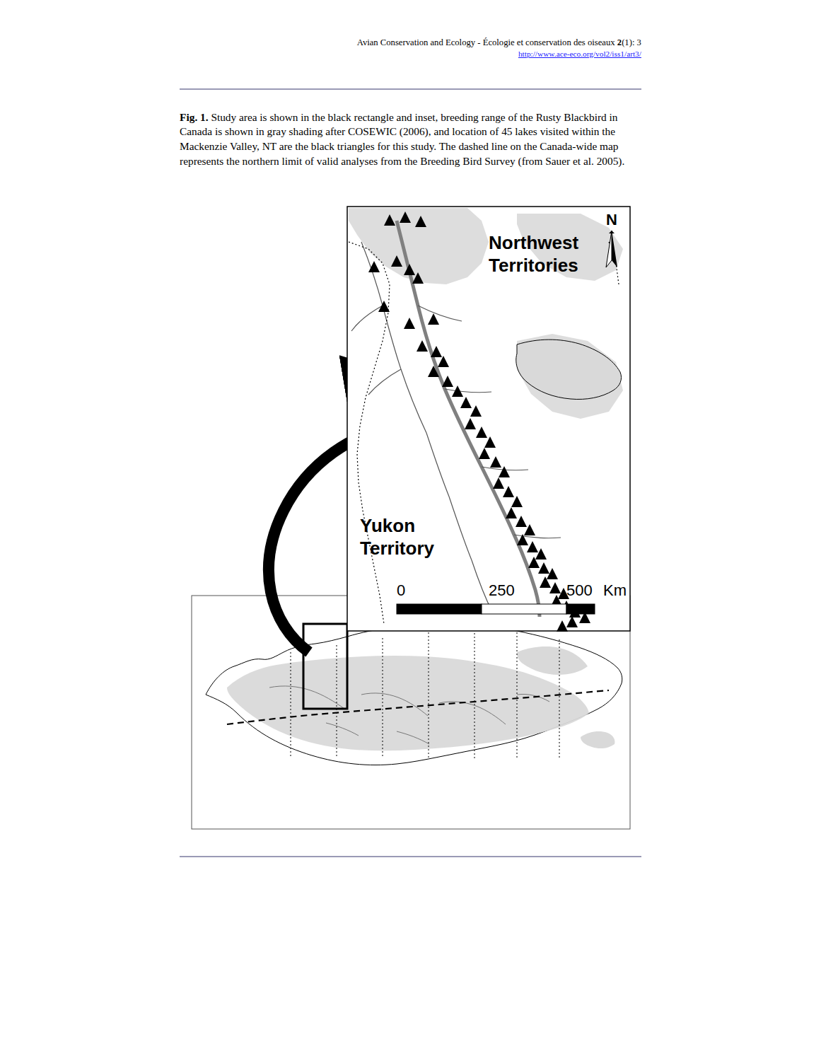Avian Conservation and Ecology - Écologie et conservation des oiseaux 2(1): 3
http://www.ace-eco.org/vol2/iss1/art3/
Fig. 1. Study area is shown in the black rectangle and inset, breeding range of the Rusty Blackbird in Canada is shown in gray shading after COSEWIC (2006), and location of 45 lakes visited within the Mackenzie Valley, NT are the black triangles for this study. The dashed line on the Canada-wide map represents the northern limit of valid analyses from the Breeding Bird Survey (from Sauer et al. 2005).
Northwest Territories Yukon Territory N 0 250 500 Km